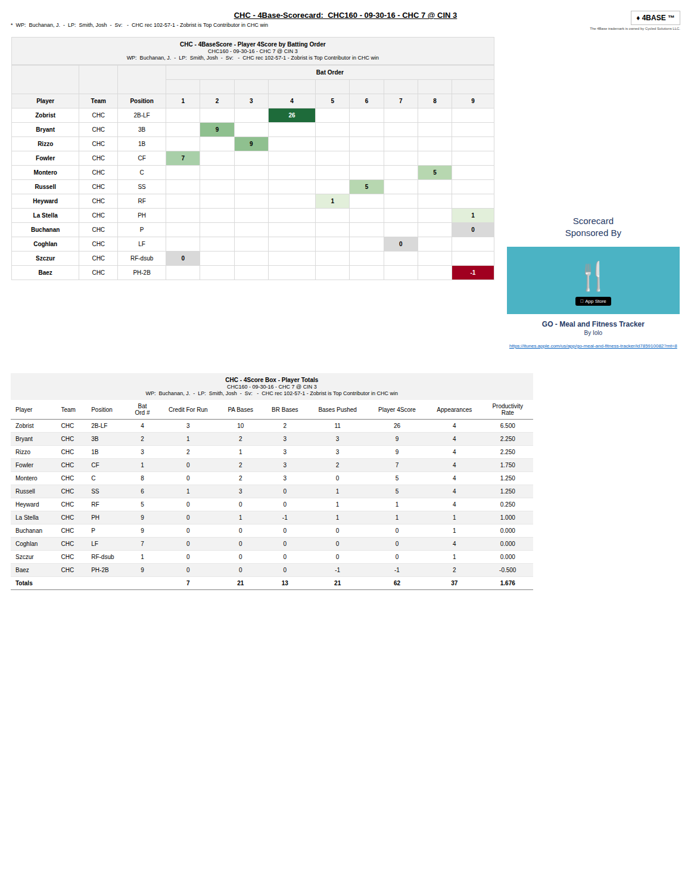CHC - 4Base-Scorecard: CHC160 - 09-30-16 - CHC 7 @ CIN 3
* WP: Buchanan, J. - LP: Smith, Josh - Sv: - CHC rec 102-57-1 - Zobrist is Top Contributor in CHC win
| CHC - 4BaseScore - Player 4Score by Batting Order CHC160 - 09-30-16 - CHC 7 @ CIN 3 WP: Buchanan, J. - LP: Smith, Josh - Sv: - CHC rec 102-57-1 - Zobrist is Top Contributor in CHC win / / / / Bat Order / / --- / --- / --- / --- / / Player / Team / Position / 1 / 2 / 3 / 4 / 5 / 6 / 7 / 8 / 9 / / Zobrist / CHC / 2B-LF / / / / 26 / / / / / / / Bryant / CHC / 3B / / 9 / / / / / / / / / Rizzo / CHC / 1B / / / 9 / / / / / / / / Fowler / CHC / CF / 7 / / / / / / / / / / Montero / CHC / C / / / / / / / / 5 / / / Russell / CHC / SS / / / / / / 5 / / / / / Heyward / CHC / RF / / / / / 1 / / / / / / La Stella / CHC / PH / / / / / / / / / 1 / / Buchanan / CHC / P / / / / / / / / / 0 / / Coghlan / CHC / LF / / / / / / / 0 / / / / Szczur / CHC / RF-dsub / 0 / / / / / / / / / / Baez / CHC / PH-2B / / / / / / / / / -1 / | Scorecard Sponsored By 🍴  App Store GO - Meal and Fitness Tracker By Iolo https://itunes.apple.com/us/app/go-meal-and-fitness-tracker/id785910082?mt=8 |
♦ 4BASE ™
The 4Base trademark is owned by Cycled Solutions LLC.
CHC - 4Score Box - Player Totals
CHC160 - 09-30-16 - CHC 7 @ CIN 3
WP: Buchanan, J. - LP: Smith, Josh - Sv: - CHC rec 102-57-1 - Zobrist is Top Contributor in CHC win
| Player | Team | Position | Bat Ord # | Credit For Run | PA Bases | BR Bases | Bases Pushed | Player 4Score | Appearances | Productivity Rate |
| --- | --- | --- | --- | --- | --- | --- | --- | --- | --- | --- |
| Zobrist | CHC | 2B-LF | 4 | 3 | 10 | 2 | 11 | 26 | 4 | 6.500 |
| Bryant | CHC | 3B | 2 | 1 | 2 | 3 | 3 | 9 | 4 | 2.250 |
| Rizzo | CHC | 1B | 3 | 2 | 1 | 3 | 3 | 9 | 4 | 2.250 |
| Fowler | CHC | CF | 1 | 0 | 2 | 3 | 2 | 7 | 4 | 1.750 |
| Montero | CHC | C | 8 | 0 | 2 | 3 | 0 | 5 | 4 | 1.250 |
| Russell | CHC | SS | 6 | 1 | 3 | 0 | 1 | 5 | 4 | 1.250 |
| Heyward | CHC | RF | 5 | 0 | 0 | 0 | 1 | 1 | 4 | 0.250 |
| La Stella | CHC | PH | 9 | 0 | 1 | -1 | 1 | 1 | 1 | 1.000 |
| Buchanan | CHC | P | 9 | 0 | 0 | 0 | 0 | 0 | 1 | 0.000 |
| Coghlan | CHC | LF | 7 | 0 | 0 | 0 | 0 | 0 | 4 | 0.000 |
| Szczur | CHC | RF-dsub | 1 | 0 | 0 | 0 | 0 | 0 | 1 | 0.000 |
| Baez | CHC | PH-2B | 9 | 0 | 0 | 0 | -1 | -1 | 2 | -0.500 |
| Totals | | | | 7 | 21 | 13 | 21 | 62 | 37 | 1.676 |